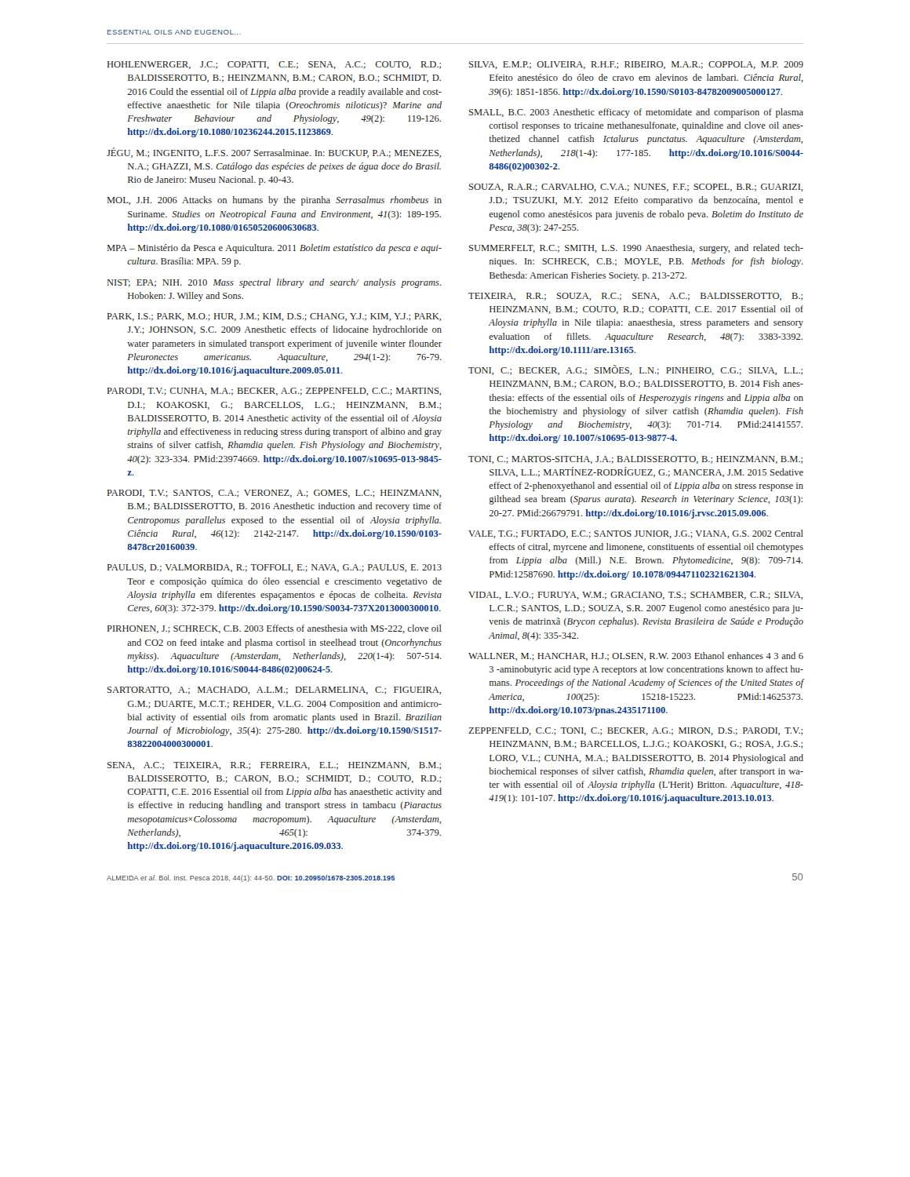Essential oils and eugenol...
HOHLENWERGER, J.C.; COPATTI, C.E.; SENA, A.C.; COUTO, R.D.; BALDISSEROTTO, B.; HEINZMANN, B.M.; CARON, B.O.; SCHMIDT, D. 2016 Could the essential oil of Lippia alba provide a readily available and cost-effective anaesthetic for Nile tilapia (Oreochromis niloticus)? Marine and Freshwater Behaviour and Physiology, 49(2): 119-126. http://dx.doi.org/10.1080/10236244.2015.1123869.
JÉGU, M.; INGENITO, L.F.S. 2007 Serrasalminae. In: BUCKUP, P.A.; MENEZES, N.A.; GHAZZI, M.S. Catálogo das espécies de peixes de água doce do Brasil. Rio de Janeiro: Museu Nacional. p. 40-43.
MOL, J.H. 2006 Attacks on humans by the piranha Serrasalmus rhombeus in Suriname. Studies on Neotropical Fauna and Environment, 41(3): 189-195. http://dx.doi.org/10.1080/01650520600630683.
MPA – Ministério da Pesca e Aquicultura. 2011 Boletim estatístico da pesca e aquicultura. Brasília: MPA. 59 p.
NIST; EPA; NIH. 2010 Mass spectral library and search/ analysis programs. Hoboken: J. Willey and Sons.
PARK, I.S.; PARK, M.O.; HUR, J.M.; KIM, D.S.; CHANG, Y.J.; KIM, Y.J.; PARK, J.Y.; JOHNSON, S.C. 2009 Anesthetic effects of lidocaine hydrochloride on water parameters in simulated transport experiment of juvenile winter flounder Pleuronectes americanus. Aquaculture, 294(1-2): 76-79. http://dx.doi.org/10.1016/j.aquaculture.2009.05.011.
PARODI, T.V.; CUNHA, M.A.; BECKER, A.G.; ZEPPENFELD, C.C.; MARTINS, D.I.; KOAKOSKI, G.; BARCELLOS, L.G.; HEINZMANN, B.M.; BALDISSEROTTO, B. 2014 Anesthetic activity of the essential oil of Aloysia triphylla and effectiveness in reducing stress during transport of albino and gray strains of silver catfish, Rhamdia quelen. Fish Physiology and Biochemistry, 40(2): 323-334. PMid:23974669. http://dx.doi.org/10.1007/s10695-013-9845-z.
PARODI, T.V.; SANTOS, C.A.; VERONEZ, A.; GOMES, L.C.; HEINZMANN, B.M.; BALDISSEROTTO, B. 2016 Anesthetic induction and recovery time of Centropomus parallelus exposed to the essential oil of Aloysia triphylla. Ciência Rural, 46(12): 2142-2147. http://dx.doi.org/10.1590/0103-8478cr20160039.
PAULUS, D.; VALMORBIDA, R.; TOFFOLI, E.; NAVA, G.A.; PAULUS, E. 2013 Teor e composição química do óleo essencial e crescimento vegetativo de Aloysia triphylla em diferentes espaçamentos e épocas de colheita. Revista Ceres, 60(3): 372-379. http://dx.doi.org/10.1590/S0034-737X2013000300010.
PIRHONEN, J.; SCHRECK, C.B. 2003 Effects of anesthesia with MS-222, clove oil and CO2 on feed intake and plasma cortisol in steelhead trout (Oncorhynchus mykiss). Aquaculture (Amsterdam, Netherlands), 220(1-4): 507-514. http://dx.doi.org/10.1016/S0044-8486(02)00624-5.
SARTORATTO, A.; MACHADO, A.L.M.; DELARMELINA, C.; FIGUEIRA, G.M.; DUARTE, M.C.T.; REHDER, V.L.G. 2004 Composition and antimicrobial activity of essential oils from aromatic plants used in Brazil. Brazilian Journal of Microbiology, 35(4): 275-280. http://dx.doi.org/10.1590/S1517-83822004000300001.
SENA, A.C.; TEIXEIRA, R.R.; FERREIRA, E.L.; HEINZMANN, B.M.; BALDISSEROTTO, B.; CARON, B.O.; SCHMIDT, D.; COUTO, R.D.; COPATTI, C.E. 2016 Essential oil from Lippia alba has anaesthetic activity and is effective in reducing handling and transport stress in tambacu (Piaractus mesopotamicus×Colossoma macropomum). Aquaculture (Amsterdam, Netherlands), 465(1): 374-379. http://dx.doi.org/10.1016/j.aquaculture.2016.09.033.
SILVA, E.M.P.; OLIVEIRA, R.H.F.; RIBEIRO, M.A.R.; COPPOLA, M.P. 2009 Efeito anestésico do óleo de cravo em alevinos de lambari. Ciência Rural, 39(6): 1851-1856. http://dx.doi.org/10.1590/S0103-84782009005000127.
SMALL, B.C. 2003 Anesthetic efficacy of metomidate and comparison of plasma cortisol responses to tricaine methanesulfonate, quinaldine and clove oil anesthetized channel catfish Ictalurus punctatus. Aquaculture (Amsterdam, Netherlands), 218(1-4): 177-185. http://dx.doi.org/10.1016/S0044-8486(02)00302-2.
SOUZA, R.A.R.; CARVALHO, C.V.A.; NUNES, F.F.; SCOPEL, B.R.; GUARIZI, J.D.; TSUZUKI, M.Y. 2012 Efeito comparativo da benzocaína, mentol e eugenol como anestésicos para juvenis de robalo peva. Boletim do Instituto de Pesca, 38(3): 247-255.
SUMMERFELT, R.C.; SMITH, L.S. 1990 Anaesthesia, surgery, and related techniques. In: SCHRECK, C.B.; MOYLE, P.B. Methods for fish biology. Bethesda: American Fisheries Society. p. 213-272.
TEIXEIRA, R.R.; SOUZA, R.C.; SENA, A.C.; BALDISSEROTTO, B.; HEINZMANN, B.M.; COUTO, R.D.; COPATTI, C.E. 2017 Essential oil of Aloysia triphylla in Nile tilapia: anaesthesia, stress parameters and sensory evaluation of fillets. Aquaculture Research, 48(7): 3383-3392. http://dx.doi.org/10.1111/are.13165.
TONI, C.; BECKER, A.G.; SIMÕES, L.N.; PINHEIRO, C.G.; SILVA, L.L.; HEINZMANN, B.M.; CARON, B.O.; BALDISSEROTTO, B. 2014 Fish anesthesia: effects of the essential oils of Hesperozygis ringens and Lippia alba on the biochemistry and physiology of silver catfish (Rhamdia quelen). Fish Physiology and Biochemistry, 40(3): 701-714. PMid:24141557. http://dx.doi.org/ 10.1007/s10695-013-9877-4.
TONI, C.; MARTOS-SITCHA, J.A.; BALDISSEROTTO, B.; HEINZMANN, B.M.; SILVA, L.L.; MARTÍNEZ-RODRÍGUEZ, G.; MANCERA, J.M. 2015 Sedative effect of 2-phenoxyethanol and essential oil of Lippia alba on stress response in gilthead sea bream (Sparus aurata). Research in Veterinary Science, 103(1): 20-27. PMid:26679791. http://dx.doi.org/10.1016/j.rvsc.2015.09.006.
VALE, T.G.; FURTADO, E.C.; SANTOS JUNIOR, J.G.; VIANA, G.S. 2002 Central effects of citral, myrcene and limonene, constituents of essential oil chemotypes from Lippia alba (Mill.) N.E. Brown. Phytomedicine, 9(8): 709-714. PMid:12587690. http://dx.doi.org/ 10.1078/094471102321621304.
VIDAL, L.V.O.; FURUYA, W.M.; GRACIANO, T.S.; SCHAMBER, C.R.; SILVA, L.C.R.; SANTOS, L.D.; SOUZA, S.R. 2007 Eugenol como anestésico para juvenis de matrinxã (Brycon cephalus). Revista Brasileira de Saúde e Produção Animal, 8(4): 335-342.
WALLNER, M.; HANCHAR, H.J.; OLSEN, R.W. 2003 Ethanol enhances 4 3 and 6 3 -aminobutyric acid type A receptors at low concentrations known to affect humans. Proceedings of the National Academy of Sciences of the United States of America, 100(25): 15218-15223. PMid:14625373. http://dx.doi.org/10.1073/pnas.2435171100.
ZEPPENFELD, C.C.; TONI, C.; BECKER, A.G.; MIRON, D.S.; PARODI, T.V.; HEINZMANN, B.M.; BARCELLOS, L.J.G.; KOAKOSKI, G.; ROSA, J.G.S.; LORO, V.L.; CUNHA, M.A.; BALDISSEROTTO, B. 2014 Physiological and biochemical responses of silver catfish, Rhamdia quelen, after transport in water with essential oil of Aloysia triphylla (L'Herit) Britton. Aquaculture, 418-419(1): 101-107. http://dx.doi.org/10.1016/j.aquaculture.2013.10.013.
ALMEIDA et al. Bol. Inst. Pesca 2018, 44(1): 44-50. DOI: 10.20950/1678-2305.2018.195
50